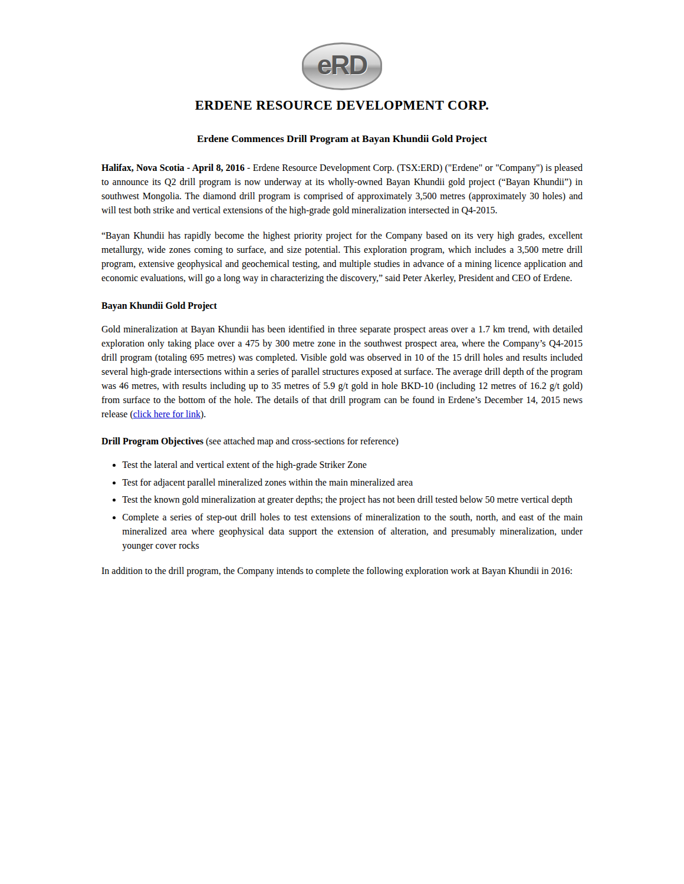eRD
ERDENE RESOURCE DEVELOPMENT CORP.
Erdene Commences Drill Program at Bayan Khundii Gold Project
Halifax, Nova Scotia - April 8, 2016 - Erdene Resource Development Corp. (TSX:ERD) ("Erdene" or "Company") is pleased to announce its Q2 drill program is now underway at its wholly-owned Bayan Khundii gold project (“Bayan Khundii”) in southwest Mongolia. The diamond drill program is comprised of approximately 3,500 metres (approximately 30 holes) and will test both strike and vertical extensions of the high-grade gold mineralization intersected in Q4-2015.
“Bayan Khundii has rapidly become the highest priority project for the Company based on its very high grades, excellent metallurgy, wide zones coming to surface, and size potential. This exploration program, which includes a 3,500 metre drill program, extensive geophysical and geochemical testing, and multiple studies in advance of a mining licence application and economic evaluations, will go a long way in characterizing the discovery,” said Peter Akerley, President and CEO of Erdene.
Bayan Khundii Gold Project
Gold mineralization at Bayan Khundii has been identified in three separate prospect areas over a 1.7 km trend, with detailed exploration only taking place over a 475 by 300 metre zone in the southwest prospect area, where the Company’s Q4-2015 drill program (totaling 695 metres) was completed. Visible gold was observed in 10 of the 15 drill holes and results included several high-grade intersections within a series of parallel structures exposed at surface. The average drill depth of the program was 46 metres, with results including up to 35 metres of 5.9 g/t gold in hole BKD-10 (including 12 metres of 16.2 g/t gold) from surface to the bottom of the hole. The details of that drill program can be found in Erdene’s December 14, 2015 news release (click here for link).
Drill Program Objectives (see attached map and cross-sections for reference)
Test the lateral and vertical extent of the high-grade Striker Zone
Test for adjacent parallel mineralized zones within the main mineralized area
Test the known gold mineralization at greater depths; the project has not been drill tested below 50 metre vertical depth
Complete a series of step-out drill holes to test extensions of mineralization to the south, north, and east of the main mineralized area where geophysical data support the extension of alteration, and presumably mineralization, under younger cover rocks
In addition to the drill program, the Company intends to complete the following exploration work at Bayan Khundii in 2016: